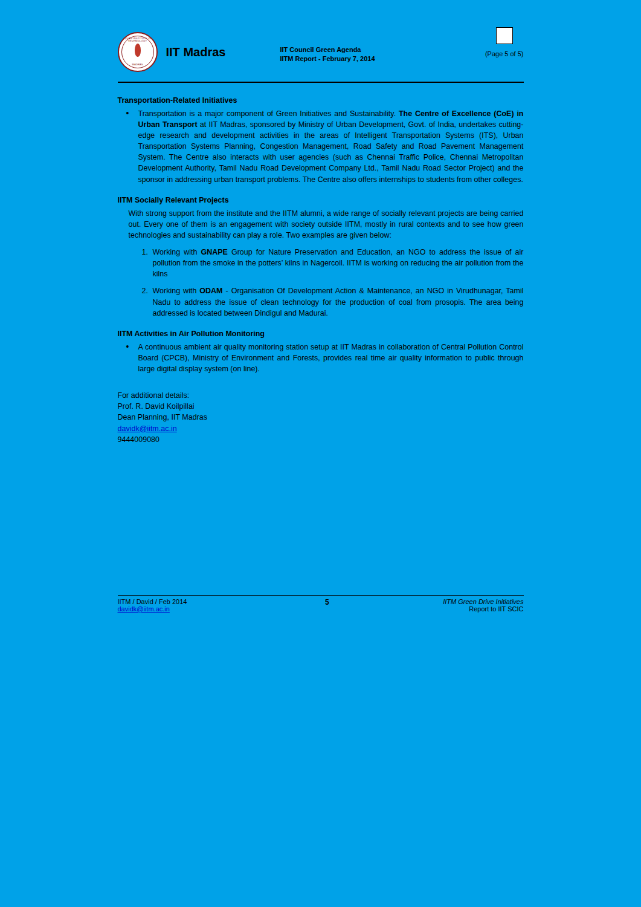INDIAN INSTITUTE OF TECHNOLOGY
MADRAS
IIT Madras
IIT Council Green Agenda
IITM Report - February 7, 2014
(Page 5 of 5)
Transportation-Related Initiatives
Transportation is a major component of Green Initiatives and Sustainability. The Centre of Excellence (CoE) in Urban Transport at IIT Madras, sponsored by Ministry of Urban Development, Govt. of India, undertakes cutting-edge research and development activities in the areas of Intelligent Transportation Systems (ITS), Urban Transportation Systems Planning, Congestion Management, Road Safety and Road Pavement Management System. The Centre also interacts with user agencies (such as Chennai Traffic Police, Chennai Metropolitan Development Authority, Tamil Nadu Road Development Company Ltd., Tamil Nadu Road Sector Project) and the sponsor in addressing urban transport problems. The Centre also offers internships to students from other colleges.
IITM Socially Relevant Projects
With strong support from the institute and the IITM alumni, a wide range of socially relevant projects are being carried out. Every one of them is an engagement with society outside IITM, mostly in rural contexts and to see how green technologies and sustainability can play a role. Two examples are given below:
Working with GNAPE Group for Nature Preservation and Education, an NGO to address the issue of air pollution from the smoke in the potters’ kilns in Nagercoil. IITM is working on reducing the air pollution from the kilns
Working with ODAM - Organisation Of Development Action & Maintenance, an NGO in Virudhunagar, Tamil Nadu to address the issue of clean technology for the production of coal from prosopis. The area being addressed is located between Dindigul and Madurai.
IITM Activities in Air Pollution Monitoring
A continuous ambient air quality monitoring station setup at IIT Madras in collaboration of Central Pollution Control Board (CPCB), Ministry of Environment and Forests, provides real time air quality information to public through large digital display system (on line).
For additional details:
Prof. R. David Koilpillai
Dean Planning, IIT Madras
davidk@iitm.ac.in
9444009080
IITM / David / Feb 2014
davidk@iitm.ac.in
5
IITM Green Drive Initiatives
Report to IIT SCIC